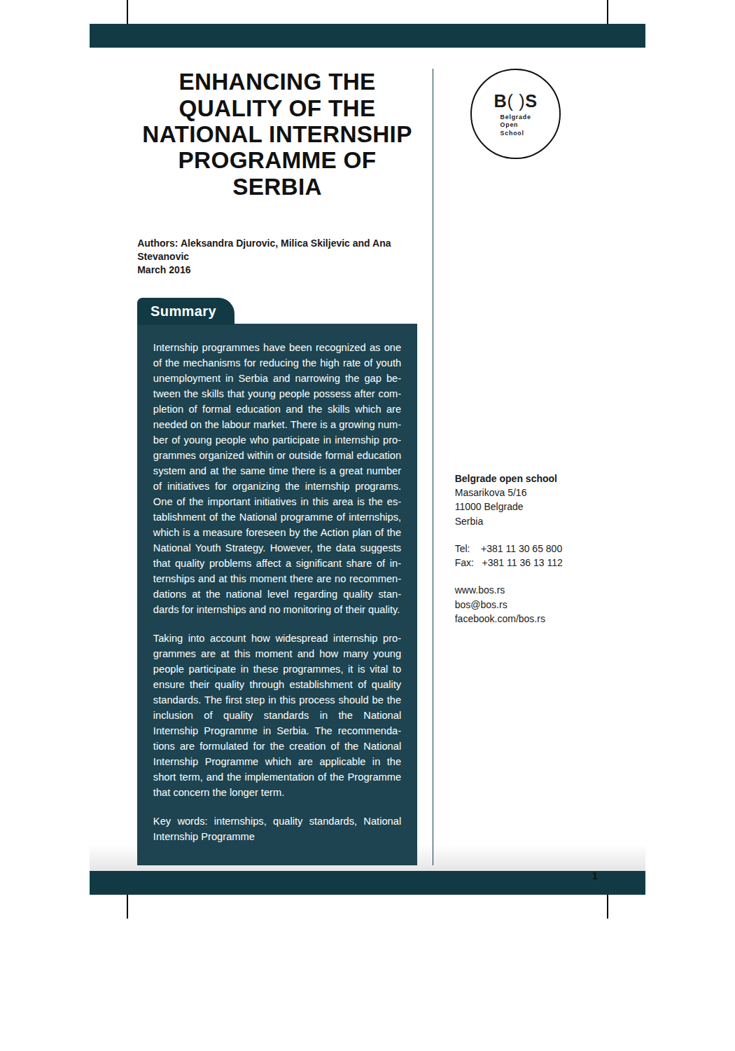Enhancing the quality of the national internship programme of Serbia
Authors: Aleksandra Djurovic, Milica Skiljevic and Ana Stevanovic
March 2016
Summary
Internship programmes have been recognized as one of the mechanisms for reducing the high rate of youth unemployment in Serbia and narrowing the gap between the skills that young people possess after completion of formal education and the skills which are needed on the labour market. There is a growing number of young people who participate in internship programmes organized within or outside formal education system and at the same time there is a great number of initiatives for organizing the internship programs. One of the important initiatives in this area is the establishment of the National programme of internships, which is a measure foreseen by the Action plan of the National Youth Strategy. However, the data suggests that quality problems affect a significant share of internships and at this moment there are no recommendations at the national level regarding quality standards for internships and no monitoring of their quality.
Taking into account how widespread internship programmes are at this moment and how many young people participate in these programmes, it is vital to ensure their quality through establishment of quality standards. The first step in this process should be the inclusion of quality standards in the National Internship Programme in Serbia. The recommendations are formulated for the creation of the National Internship Programme which are applicable in the short term, and the implementation of the Programme that concern the longer term.
Key words: internships, quality standards, National Internship Programme
B( ) S
Belgrade
Open
School
Belgrade open school
Masarikova 5/16
11000 Belgrade
Serbia
Tel: +381 11 30 65 800
Fax: +381 11 36 13 112
www.bos.rs
bos@bos.rs
facebook.com/bos.rs
1